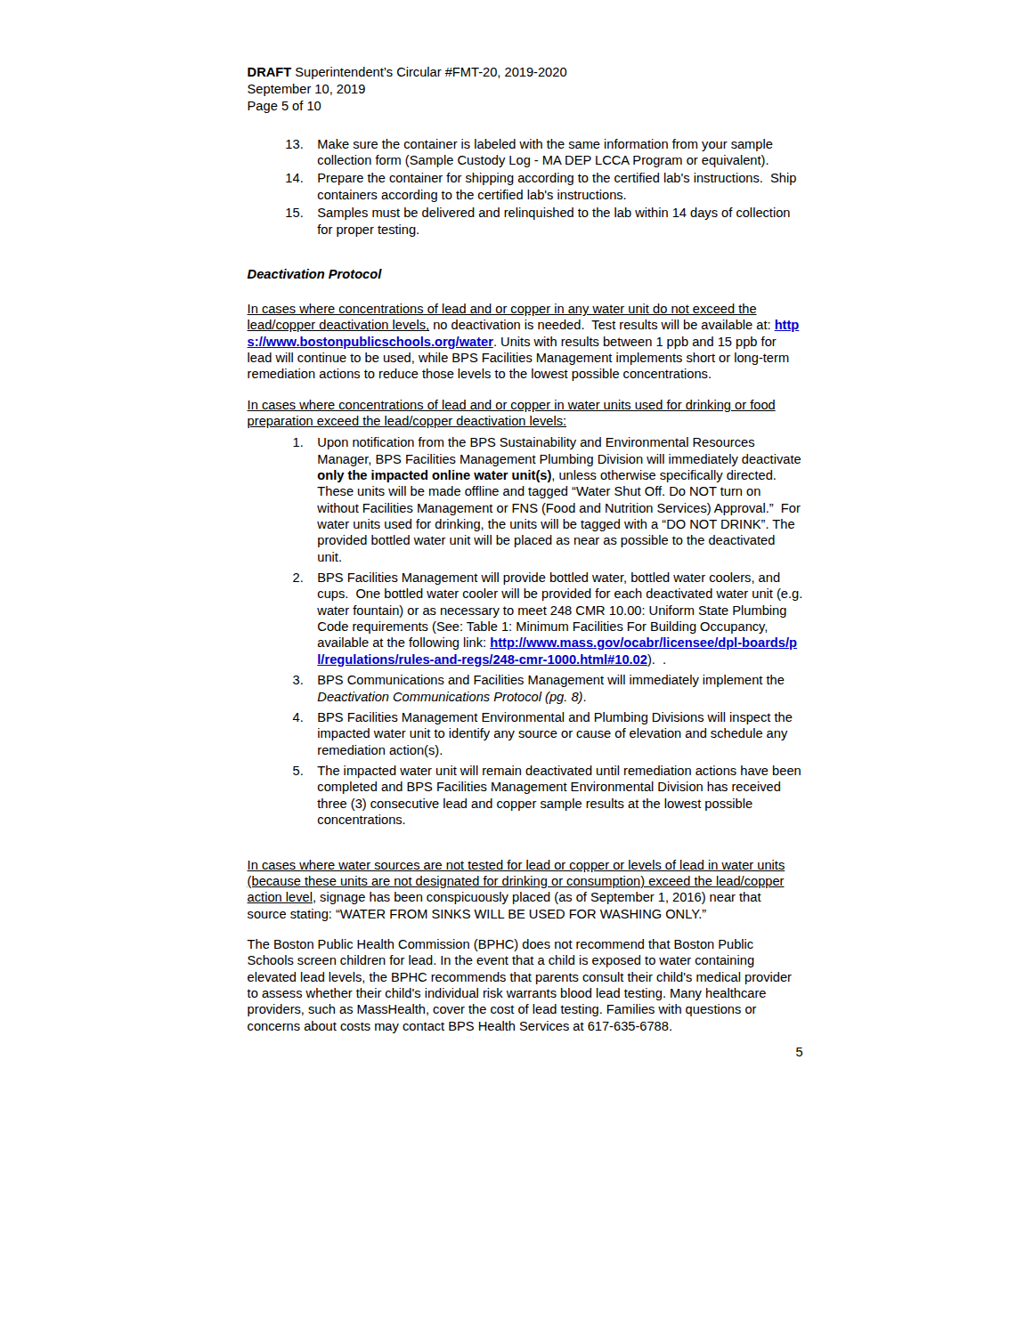DRAFT Superintendent’s Circular #FMT-20, 2019-2020
September 10, 2019
Page 5 of 10
Make sure the container is labeled with the same information from your sample collection form (Sample Custody Log - MA DEP LCCA Program or equivalent).
Prepare the container for shipping according to the certified lab's instructions. Ship containers according to the certified lab's instructions.
Samples must be delivered and relinquished to the lab within 14 days of collection for proper testing.
Deactivation Protocol
In cases where concentrations of lead and or copper in any water unit do not exceed the lead/copper deactivation levels, no deactivation is needed. Test results will be available at: https://www.bostonpublicschools.org/water. Units with results between 1 ppb and 15 ppb for lead will continue to be used, while BPS Facilities Management implements short or long-term remediation actions to reduce those levels to the lowest possible concentrations.
In cases where concentrations of lead and or copper in water units used for drinking or food preparation exceed the lead/copper deactivation levels:
Upon notification from the BPS Sustainability and Environmental Resources Manager, BPS Facilities Management Plumbing Division will immediately deactivate only the impacted online water unit(s), unless otherwise specifically directed. These units will be made offline and tagged “Water Shut Off. Do NOT turn on without Facilities Management or FNS (Food and Nutrition Services) Approval.” For water units used for drinking, the units will be tagged with a “DO NOT DRINK”. The provided bottled water unit will be placed as near as possible to the deactivated unit.
BPS Facilities Management will provide bottled water, bottled water coolers, and cups. One bottled water cooler will be provided for each deactivated water unit (e.g. water fountain) or as necessary to meet 248 CMR 10.00: Uniform State Plumbing Code requirements (See: Table 1: Minimum Facilities For Building Occupancy, available at the following link: http://www.mass.gov/ocabr/licensee/dpl-boards/pl/regulations/rules-and-regs/248-cmr-1000.html#10.02). .
BPS Communications and Facilities Management will immediately implement the Deactivation Communications Protocol (pg. 8).
BPS Facilities Management Environmental and Plumbing Divisions will inspect the impacted water unit to identify any source or cause of elevation and schedule any remediation action(s).
The impacted water unit will remain deactivated until remediation actions have been completed and BPS Facilities Management Environmental Division has received three (3) consecutive lead and copper sample results at the lowest possible concentrations.
In cases where water sources are not tested for lead or copper or levels of lead in water units (because these units are not designated for drinking or consumption) exceed the lead/copper action level, signage has been conspicuously placed (as of September 1, 2016) near that source stating: “WATER FROM SINKS WILL BE USED FOR WASHING ONLY.”
The Boston Public Health Commission (BPHC) does not recommend that Boston Public Schools screen children for lead. In the event that a child is exposed to water containing elevated lead levels, the BPHC recommends that parents consult their child's medical provider to assess whether their child's individual risk warrants blood lead testing. Many healthcare providers, such as MassHealth, cover the cost of lead testing. Families with questions or concerns about costs may contact BPS Health Services at 617-635-6788.
5